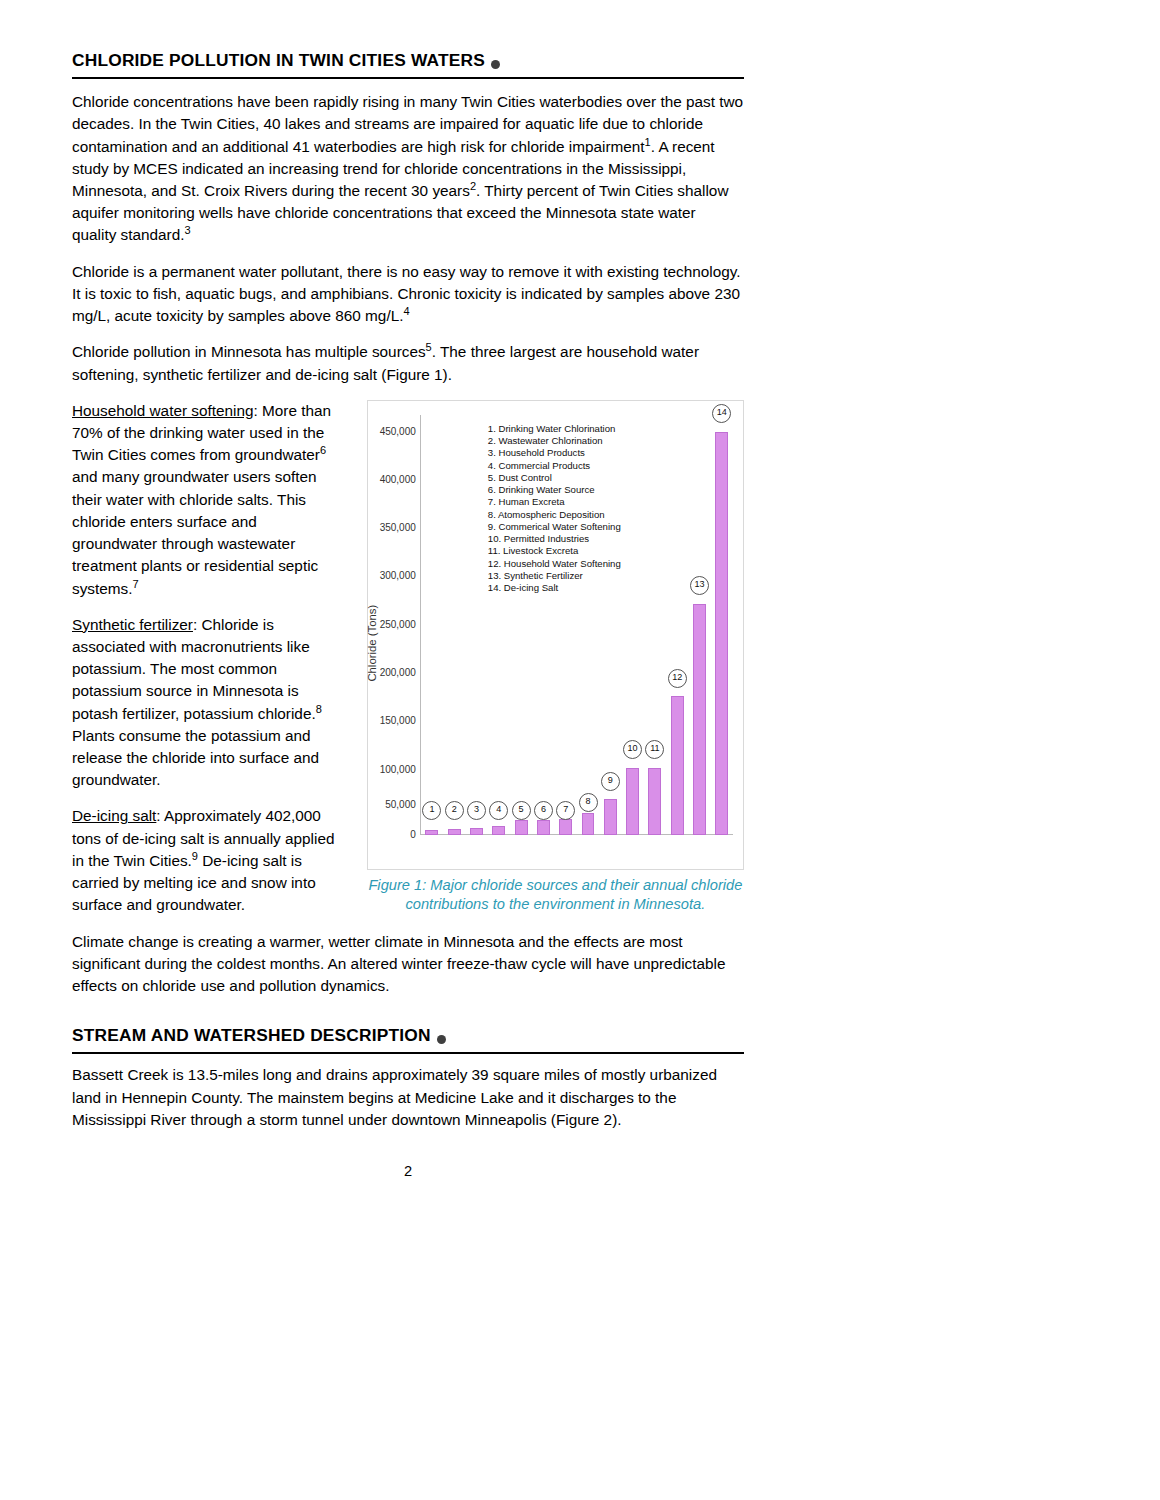Chloride Pollution in Twin Cities Waters
Chloride concentrations have been rapidly rising in many Twin Cities waterbodies over the past two decades. In the Twin Cities, 40 lakes and streams are impaired for aquatic life due to chloride contamination and an additional 41 waterbodies are high risk for chloride impairment1. A recent study by MCES indicated an increasing trend for chloride concentrations in the Mississippi, Minnesota, and St. Croix Rivers during the recent 30 years2. Thirty percent of Twin Cities shallow aquifer monitoring wells have chloride concentrations that exceed the Minnesota state water quality standard.3
Chloride is a permanent water pollutant, there is no easy way to remove it with existing technology. It is toxic to fish, aquatic bugs, and amphibians. Chronic toxicity is indicated by samples above 230 mg/L, acute toxicity by samples above 860 mg/L.4
Chloride pollution in Minnesota has multiple sources5. The three largest are household water softening, synthetic fertilizer and de-icing salt (Figure 1).
Household water softening: More than 70% of the drinking water used in the Twin Cities comes from groundwater6 and many groundwater users soften their water with chloride salts. This chloride enters surface and groundwater through wastewater treatment plants or residential septic systems.7
Synthetic fertilizer: Chloride is associated with macronutrients like potassium. The most common potassium source in Minnesota is potash fertilizer, potassium chloride.8 Plants consume the potassium and release the chloride into surface and groundwater.
De-icing salt: Approximately 402,000 tons of de-icing salt is annually applied in the Twin Cities.9 De-icing salt is carried by melting ice and snow into surface and groundwater.
Chloride (Tons)
450,000 400,000 350,000 300,000 250,000 200,000 150,000 100,000 50,000 0
1. Drinking Water Chlorination
2. Wastewater Chlorination
3. Household Products
4. Commercial Products
5. Dust Control
6. Drinking Water Source
7. Human Excreta
8. Atomospheric Deposition
9. Commerical Water Softening
10. Permitted Industries
11. Livestock Excreta
12. Household Water Softening
13. Synthetic Fertilizer
14. De-icing Salt
1
2
3
4
5
6
7
8
9
10
11
12
13
14
Figure 1: Major chloride sources and their annual chloride contributions to the environment in Minnesota.
Climate change is creating a warmer, wetter climate in Minnesota and the effects are most significant during the coldest months. An altered winter freeze-thaw cycle will have unpredictable effects on chloride use and pollution dynamics.
Stream and Watershed Description
Bassett Creek is 13.5-miles long and drains approximately 39 square miles of mostly urbanized land in Hennepin County. The mainstem begins at Medicine Lake and it discharges to the Mississippi River through a storm tunnel under downtown Minneapolis (Figure 2).
2